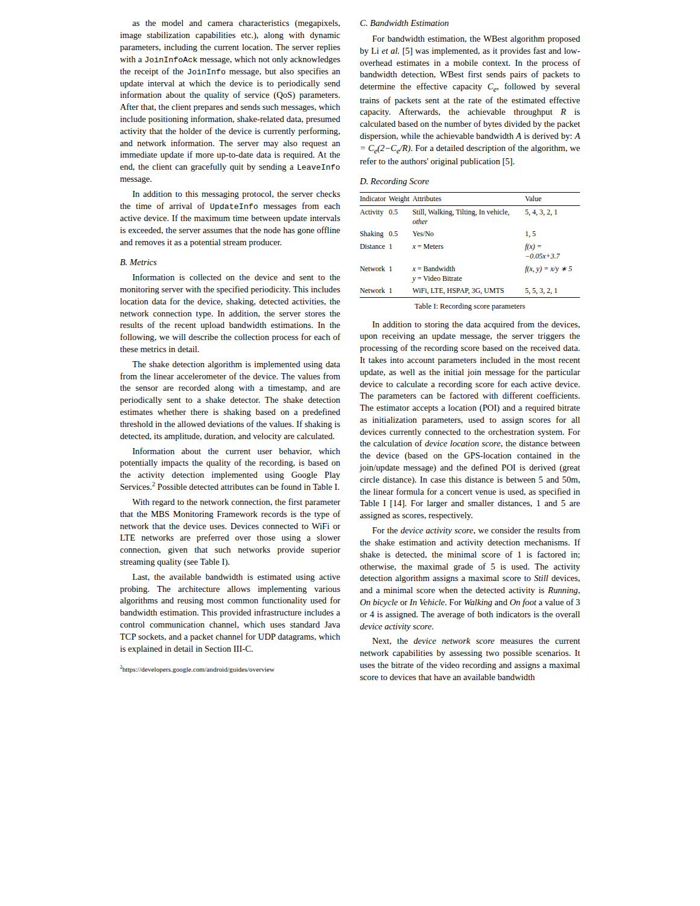as the model and camera characteristics (megapixels, image stabilization capabilities etc.), along with dynamic parameters, including the current location. The server replies with a JoinInfoAck message, which not only acknowledges the receipt of the JoinInfo message, but also specifies an update interval at which the device is to periodically send information about the quality of service (QoS) parameters. After that, the client prepares and sends such messages, which include positioning information, shake-related data, presumed activity that the holder of the device is currently performing, and network information. The server may also request an immediate update if more up-to-date data is required. At the end, the client can gracefully quit by sending a LeaveInfo message.
In addition to this messaging protocol, the server checks the time of arrival of UpdateInfo messages from each active device. If the maximum time between update intervals is exceeded, the server assumes that the node has gone offline and removes it as a potential stream producer.
B. Metrics
Information is collected on the device and sent to the monitoring server with the specified periodicity. This includes location data for the device, shaking, detected activities, the network connection type. In addition, the server stores the results of the recent upload bandwidth estimations. In the following, we will describe the collection process for each of these metrics in detail.
The shake detection algorithm is implemented using data from the linear accelerometer of the device. The values from the sensor are recorded along with a timestamp, and are periodically sent to a shake detector. The shake detection estimates whether there is shaking based on a predefined threshold in the allowed deviations of the values. If shaking is detected, its amplitude, duration, and velocity are calculated.
Information about the current user behavior, which potentially impacts the quality of the recording, is based on the activity detection implemented using Google Play Services.2 Possible detected attributes can be found in Table I.
With regard to the network connection, the first parameter that the MBS Monitoring Framework records is the type of network that the device uses. Devices connected to WiFi or LTE networks are preferred over those using a slower connection, given that such networks provide superior streaming quality (see Table I).
Last, the available bandwidth is estimated using active probing. The architecture allows implementing various algorithms and reusing most common functionality used for bandwidth estimation. This provided infrastructure includes a control communication channel, which uses standard Java TCP sockets, and a packet channel for UDP datagrams, which is explained in detail in Section III-C.
2https://developers.google.com/android/guides/overview
C. Bandwidth Estimation
For bandwidth estimation, the WBest algorithm proposed by Li et al. [5] was implemented, as it provides fast and low-overhead estimates in a mobile context. In the process of bandwidth detection, WBest first sends pairs of packets to determine the effective capacity Ce, followed by several trains of packets sent at the rate of the estimated effective capacity. Afterwards, the achievable throughput R is calculated based on the number of bytes divided by the packet dispersion, while the achievable bandwidth A is derived by: A = Ce(2−Ce/R). For a detailed description of the algorithm, we refer to the authors' original publication [5].
D. Recording Score
| Indicator | Weight | Attributes | Value |
| --- | --- | --- | --- |
| Activity | 0.5 | Still, Walking, Tilting, In vehicle, other | 5, 4, 3, 2, 1 |
| Shaking | 0.5 | Yes/No | 1, 5 |
| Distance | 1 | x = Meters | f(x) = −0.05x+3.7 |
| Network | 1 | x = Bandwidth y = Video Bitrate | f(x, y) = x/y ∗ 5 |
| Network | 1 | WiFi, LTE, HSPAP, 3G, UMTS | 5, 5, 3, 2, 1 |
Table I: Recording score parameters
In addition to storing the data acquired from the devices, upon receiving an update message, the server triggers the processing of the recording score based on the received data. It takes into account parameters included in the most recent update, as well as the initial join message for the particular device to calculate a recording score for each active device. The parameters can be factored with different coefficients. The estimator accepts a location (POI) and a required bitrate as initialization parameters, used to assign scores for all devices currently connected to the orchestration system. For the calculation of device location score, the distance between the device (based on the GPS-location contained in the join/update message) and the defined POI is derived (great circle distance). In case this distance is between 5 and 50m, the linear formula for a concert venue is used, as specified in Table I [14]. For larger and smaller distances, 1 and 5 are assigned as scores, respectively.
For the device activity score, we consider the results from the shake estimation and activity detection mechanisms. If shake is detected, the minimal score of 1 is factored in; otherwise, the maximal grade of 5 is used. The activity detection algorithm assigns a maximal score to Still devices, and a minimal score when the detected activity is Running, On bicycle or In Vehicle. For Walking and On foot a value of 3 or 4 is assigned. The average of both indicators is the overall device activity score.
Next, the device network score measures the current network capabilities by assessing two possible scenarios. It uses the bitrate of the video recording and assigns a maximal score to devices that have an available bandwidth